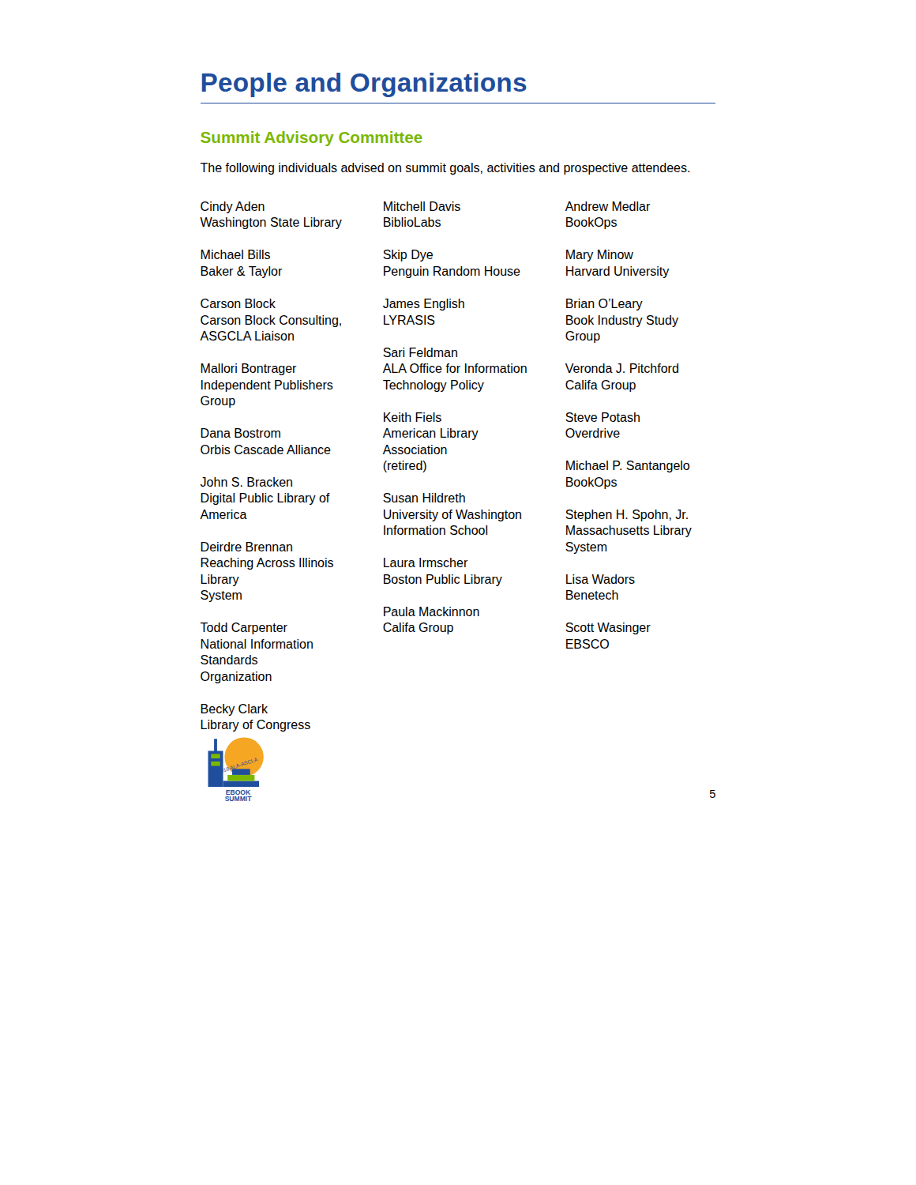People and Organizations
Summit Advisory Committee
The following individuals advised on summit goals, activities and prospective attendees.
Cindy Aden Washington State Library
Michael Bills Baker & Taylor
Carson Block Carson Block Consulting, ASGCLA Liaison
Mallori Bontrager Independent Publishers Group
Dana Bostrom Orbis Cascade Alliance
John S. Bracken Digital Public Library of America
Deirdre Brennan Reaching Across Illinois Library System
Todd Carpenter National Information Standards Organization
Becky Clark Library of Congress
Mitchell Davis BiblioLabs
Skip Dye Penguin Random House
James English LYRASIS
Sari Feldman ALA Office for Information Technology Policy
Keith Fiels American Library Association (retired)
Susan Hildreth University of Washington Information School
Laura Irmscher Boston Public Library
Paula Mackinnon Califa Group
Andrew Medlar BookOps
Mary Minow Harvard University
Brian O’Leary Book Industry Study Group
Veronda J. Pitchford Califa Group
Steve Potash Overdrive
Michael P. Santangelo BookOps
Stephen H. Spohn, Jr. Massachusetts Library System
Lisa Wadors Benetech
Scott Wasinger EBSCO
EBOOK SUMMIT 2018 ALA-ASCLA
5